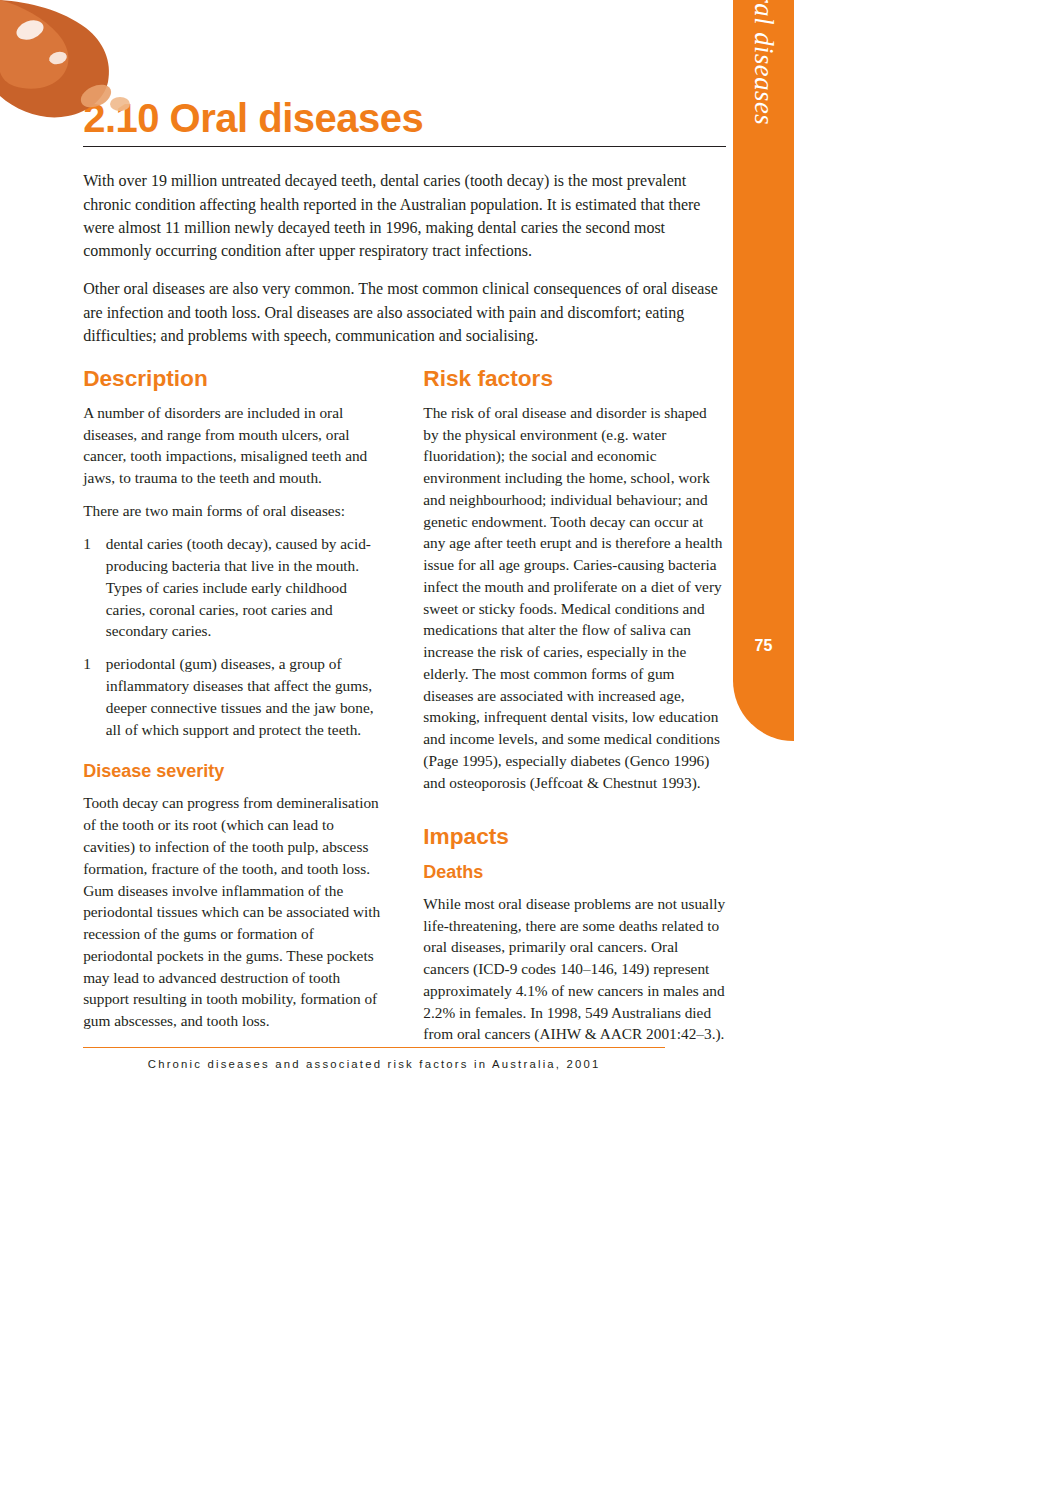Oral diseases
75
2.10 Oral diseases
With over 19 million untreated decayed teeth, dental caries (tooth decay) is the most prevalent chronic condition affecting health reported in the Australian population. It is estimated that there were almost 11 million newly decayed teeth in 1996, making dental caries the second most commonly occurring condition after upper respiratory tract infections.
Other oral diseases are also very common. The most common clinical consequences of oral disease are infection and tooth loss. Oral diseases are also associated with pain and discomfort; eating difficulties; and problems with speech, communication and socialising.
Description
A number of disorders are included in oral diseases, and range from mouth ulcers, oral cancer, tooth impactions, misaligned teeth and jaws, to trauma to the teeth and mouth.
There are two main forms of oral diseases:
dental caries (tooth decay), caused by acid-producing bacteria that live in the mouth. Types of caries include early childhood caries, coronal caries, root caries and secondary caries.
periodontal (gum) diseases, a group of inflammatory diseases that affect the gums, deeper connective tissues and the jaw bone, all of which support and protect the teeth.
Disease severity
Tooth decay can progress from demineralisation of the tooth or its root (which can lead to cavities) to infection of the tooth pulp, abscess formation, fracture of the tooth, and tooth loss. Gum diseases involve inflammation of the periodontal tissues which can be associated with recession of the gums or formation of periodontal pockets in the gums. These pockets may lead to advanced destruction of tooth support resulting in tooth mobility, formation of gum abscesses, and tooth loss.
Risk factors
The risk of oral disease and disorder is shaped by the physical environment (e.g. water fluoridation); the social and economic environment including the home, school, work and neighbourhood; individual behaviour; and genetic endowment. Tooth decay can occur at any age after teeth erupt and is therefore a health issue for all age groups. Caries-causing bacteria infect the mouth and proliferate on a diet of very sweet or sticky foods. Medical conditions and medications that alter the flow of saliva can increase the risk of caries, especially in the elderly. The most common forms of gum diseases are associated with increased age, smoking, infrequent dental visits, low education and income levels, and some medical conditions (Page 1995), especially diabetes (Genco 1996) and osteoporosis (Jeffcoat & Chestnut 1993).
Impacts
Deaths
While most oral disease problems are not usually life-threatening, there are some deaths related to oral diseases, primarily oral cancers. Oral cancers (ICD-9 codes 140–146, 149) represent approximately 4.1% of new cancers in males and 2.2% in females. In 1998, 549 Australians died from oral cancers (AIHW & AACR 2001:42–3.).
Chronic diseases and associated risk factors in Australia, 2001